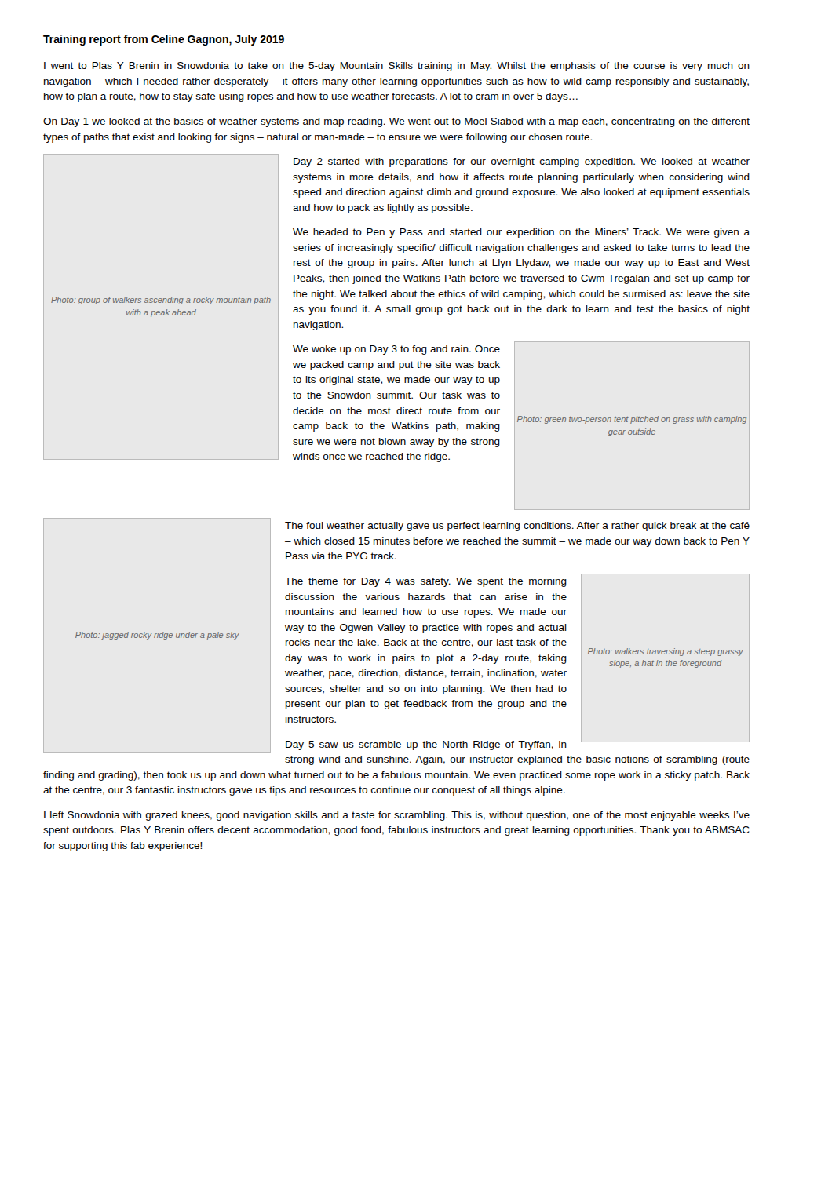Training report from Celine Gagnon, July 2019
I went to Plas Y Brenin in Snowdonia to take on the 5-day Mountain Skills training in May. Whilst the emphasis of the course is very much on navigation – which I needed rather desperately – it offers many other learning opportunities such as how to wild camp responsibly and sustainably, how to plan a route, how to stay safe using ropes and how to use weather forecasts. A lot to cram in over 5 days…
On Day 1 we looked at the basics of weather systems and map reading. We went out to Moel Siabod with a map each, concentrating on the different types of paths that exist and looking for signs – natural or man-made – to ensure we were following our chosen route.
Photo: group of walkers ascending a rocky mountain path with a peak ahead
Day 2 started with preparations for our overnight camping expedition. We looked at weather systems in more details, and how it affects route planning particularly when considering wind speed and direction against climb and ground exposure. We also looked at equipment essentials and how to pack as lightly as possible.
We headed to Pen y Pass and started our expedition on the Miners’ Track. We were given a series of increasingly specific/ difficult navigation challenges and asked to take turns to lead the rest of the group in pairs. After lunch at Llyn Llydaw, we made our way up to East and West Peaks, then joined the Watkins Path before we traversed to Cwm Tregalan and set up camp for the night. We talked about the ethics of wild camping, which could be surmised as: leave the site as you found it. A small group got back out in the dark to learn and test the basics of night navigation.
Photo: green two-person tent pitched on grass with camping gear outside
We woke up on Day 3 to fog and rain. Once we packed camp and put the site was back to its original state, we made our way to up to the Snowdon summit. Our task was to decide on the most direct route from our camp back to the Watkins path, making sure we were not blown away by the strong winds once we reached the ridge.
Photo: jagged rocky ridge under a pale sky
The foul weather actually gave us perfect learning conditions. After a rather quick break at the café – which closed 15 minutes before we reached the summit – we made our way down back to Pen Y Pass via the PYG track.
Photo: walkers traversing a steep grassy slope, a hat in the foreground
The theme for Day 4 was safety. We spent the morning discussion the various hazards that can arise in the mountains and learned how to use ropes. We made our way to the Ogwen Valley to practice with ropes and actual rocks near the lake. Back at the centre, our last task of the day was to work in pairs to plot a 2-day route, taking weather, pace, direction, distance, terrain, inclination, water sources, shelter and so on into planning. We then had to present our plan to get feedback from the group and the instructors.
Day 5 saw us scramble up the North Ridge of Tryffan, in strong wind and sunshine. Again, our instructor explained the basic notions of scrambling (route finding and grading), then took us up and down what turned out to be a fabulous mountain. We even practiced some rope work in a sticky patch. Back at the centre, our 3 fantastic instructors gave us tips and resources to continue our conquest of all things alpine.
I left Snowdonia with grazed knees, good navigation skills and a taste for scrambling. This is, without question, one of the most enjoyable weeks I’ve spent outdoors. Plas Y Brenin offers decent accommodation, good food, fabulous instructors and great learning opportunities. Thank you to ABMSAC for supporting this fab experience!